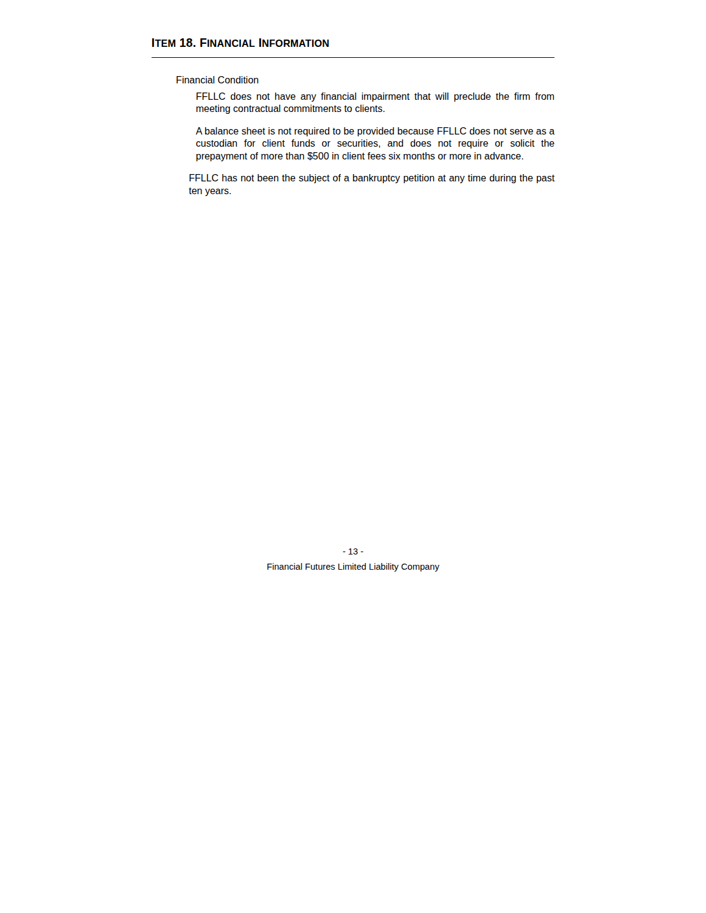ITEM 18. FINANCIAL INFORMATION
Financial Condition
FFLLC does not have any financial impairment that will preclude the firm from meeting contractual commitments to clients.
A balance sheet is not required to be provided because FFLLC does not serve as a custodian for client funds or securities, and does not require or solicit the prepayment of more than $500 in client fees six months or more in advance.
FFLLC has not been the subject of a bankruptcy petition at any time during the past ten years.
- 13 -
Financial Futures Limited Liability Company